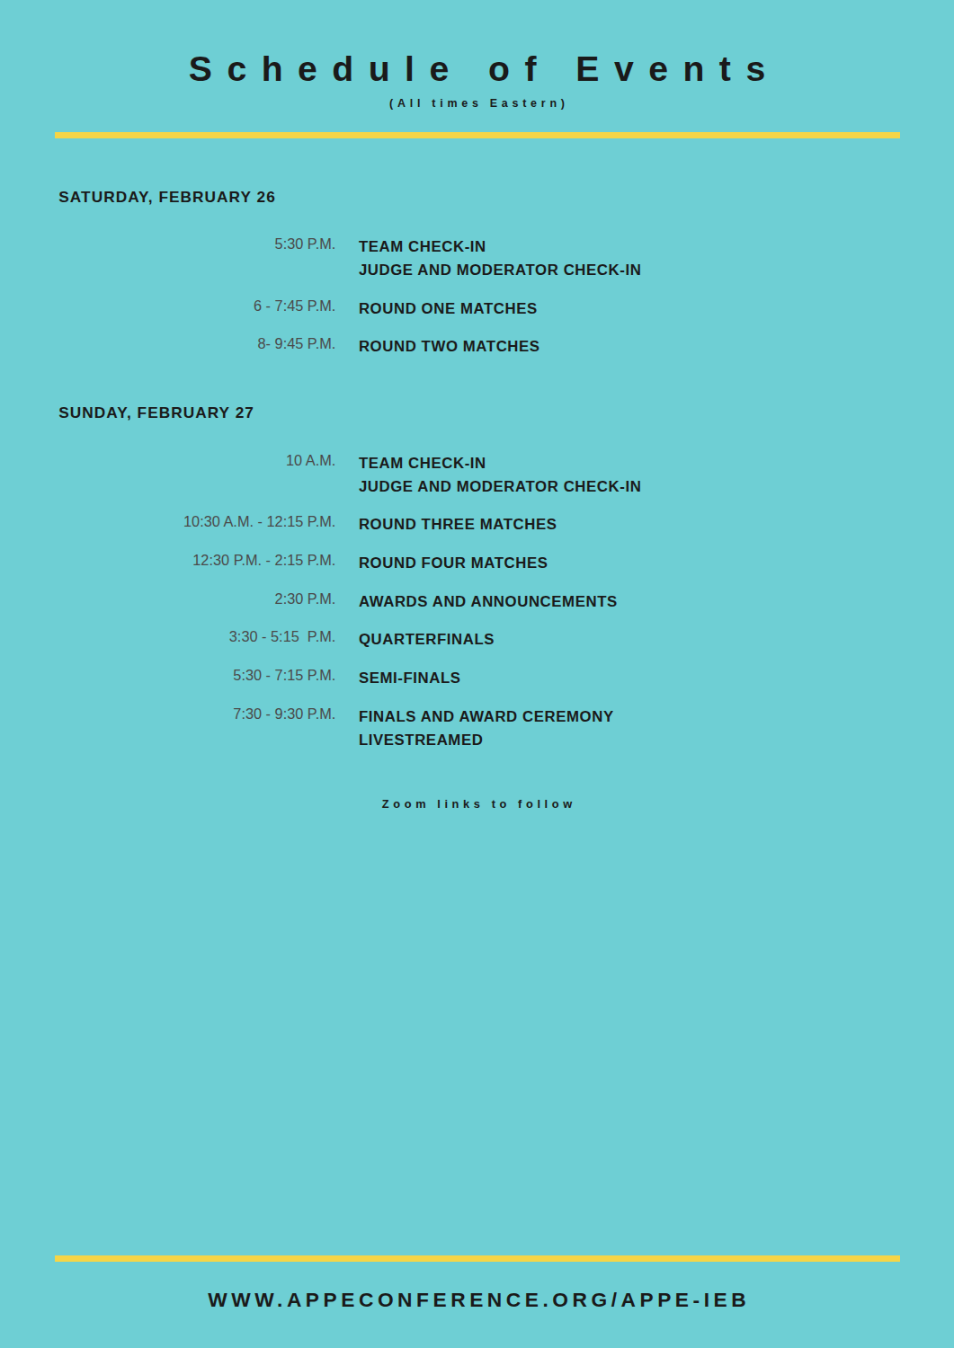Schedule of Events
(All times Eastern)
SATURDAY, FEBRUARY 26
| 5:30 P.M. | TEAM CHECK-IN JUDGE AND MODERATOR CHECK-IN |
| 6 - 7:45 P.M. | ROUND ONE MATCHES |
| 8- 9:45 P.M. | ROUND TWO MATCHES |
SUNDAY, FEBRUARY 27
| 10 A.M. | TEAM CHECK-IN JUDGE AND MODERATOR CHECK-IN |
| 10:30 A.M. - 12:15 P.M. | ROUND THREE MATCHES |
| 12:30 P.M. - 2:15 P.M. | ROUND FOUR MATCHES |
| 2:30 P.M. | AWARDS AND ANNOUNCEMENTS |
| 3:30 - 5:15 P.M. | QUARTERFINALS |
| 5:30 - 7:15 P.M. | SEMI-FINALS |
| 7:30 - 9:30 P.M. | FINALS AND AWARD CEREMONY LIVESTREAMED |
Zoom links to follow
WWW.APPECONFERENCE.ORG/APPE-IEB